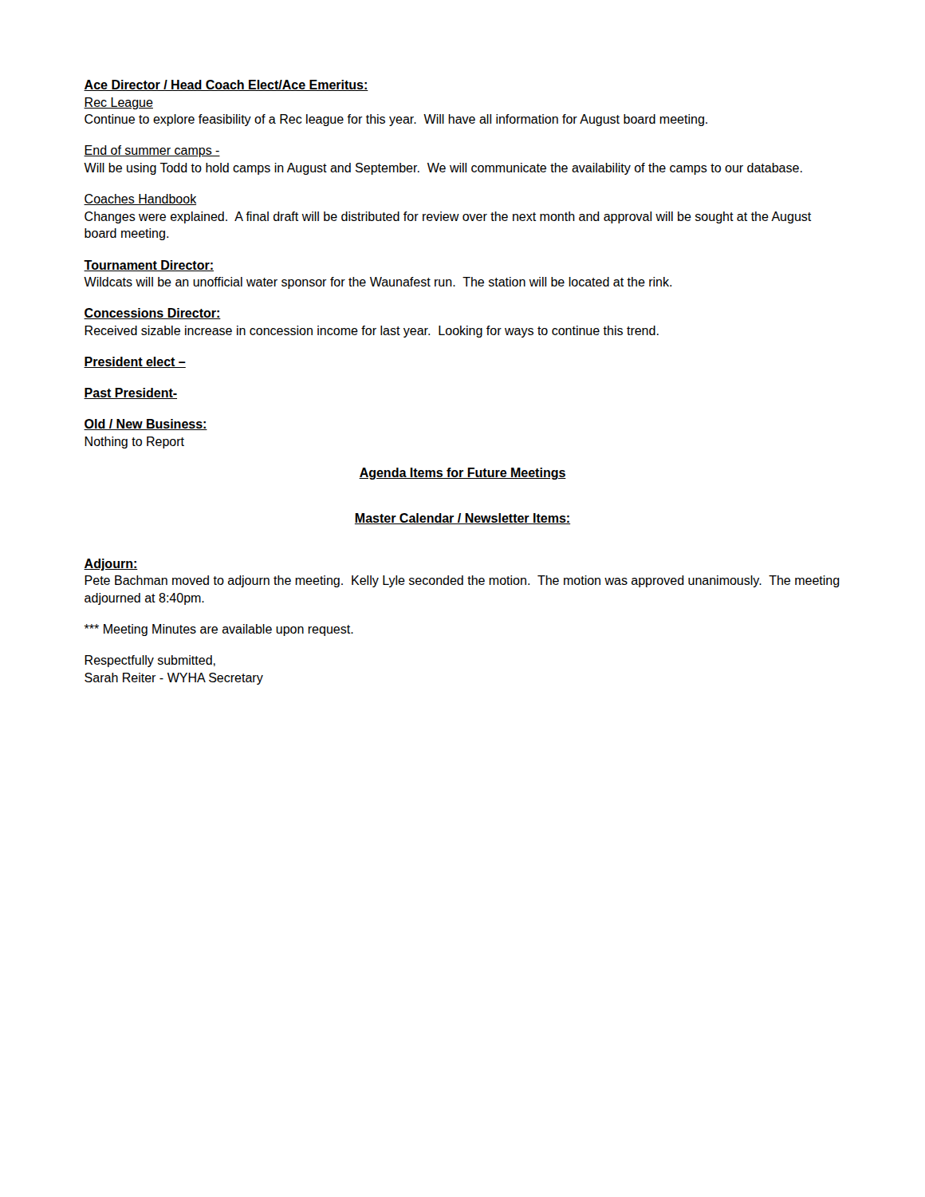Ace Director / Head Coach Elect/Ace Emeritus:
Rec League
Continue to explore feasibility of a Rec league for this year. Will have all information for August board meeting.
End of summer camps -
Will be using Todd to hold camps in August and September. We will communicate the availability of the camps to our database.
Coaches Handbook
Changes were explained. A final draft will be distributed for review over the next month and approval will be sought at the August board meeting.
Tournament Director:
Wildcats will be an unofficial water sponsor for the Waunafest run. The station will be located at the rink.
Concessions Director:
Received sizable increase in concession income for last year. Looking for ways to continue this trend.
President elect –
Past President-
Old / New Business:
Nothing to Report
Agenda Items for Future Meetings
Master Calendar / Newsletter Items:
Adjourn:
Pete Bachman moved to adjourn the meeting. Kelly Lyle seconded the motion. The motion was approved unanimously. The meeting adjourned at 8:40pm.
*** Meeting Minutes are available upon request.
Respectfully submitted,
Sarah Reiter - WYHA Secretary